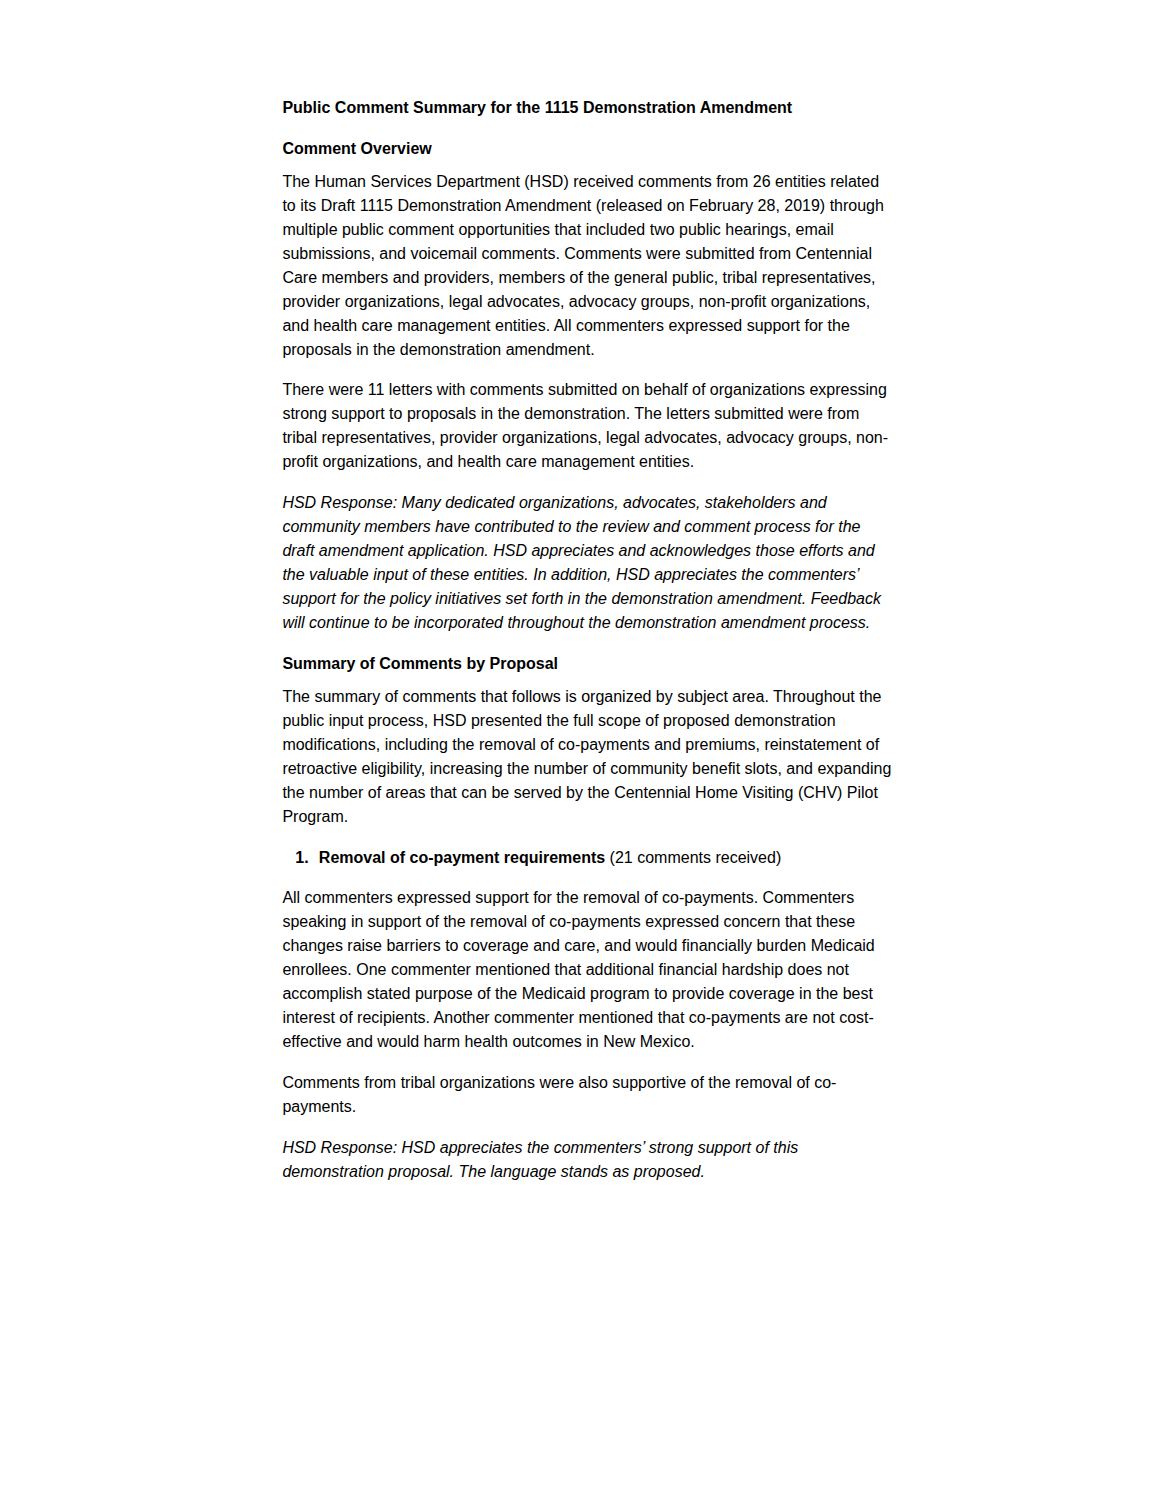Public Comment Summary for the 1115 Demonstration Amendment
Comment Overview
The Human Services Department (HSD) received comments from 26 entities related to its Draft 1115 Demonstration Amendment (released on February 28, 2019) through multiple public comment opportunities that included two public hearings, email submissions, and voicemail comments. Comments were submitted from Centennial Care members and providers, members of the general public, tribal representatives, provider organizations, legal advocates, advocacy groups, non-profit organizations, and health care management entities. All commenters expressed support for the proposals in the demonstration amendment.
There were 11 letters with comments submitted on behalf of organizations expressing strong support to proposals in the demonstration. The letters submitted were from tribal representatives, provider organizations, legal advocates, advocacy groups, non-profit organizations, and health care management entities.
HSD Response: Many dedicated organizations, advocates, stakeholders and community members have contributed to the review and comment process for the draft amendment application. HSD appreciates and acknowledges those efforts and the valuable input of these entities. In addition, HSD appreciates the commenters’ support for the policy initiatives set forth in the demonstration amendment. Feedback will continue to be incorporated throughout the demonstration amendment process.
Summary of Comments by Proposal
The summary of comments that follows is organized by subject area. Throughout the public input process, HSD presented the full scope of proposed demonstration modifications, including the removal of co-payments and premiums, reinstatement of retroactive eligibility, increasing the number of community benefit slots, and expanding the number of areas that can be served by the Centennial Home Visiting (CHV) Pilot Program.
Removal of co-payment requirements (21 comments received)
All commenters expressed support for the removal of co-payments. Commenters speaking in support of the removal of co-payments expressed concern that these changes raise barriers to coverage and care, and would financially burden Medicaid enrollees. One commenter mentioned that additional financial hardship does not accomplish stated purpose of the Medicaid program to provide coverage in the best interest of recipients. Another commenter mentioned that co-payments are not cost-effective and would harm health outcomes in New Mexico.
Comments from tribal organizations were also supportive of the removal of co-payments.
HSD Response: HSD appreciates the commenters’ strong support of this demonstration proposal. The language stands as proposed.